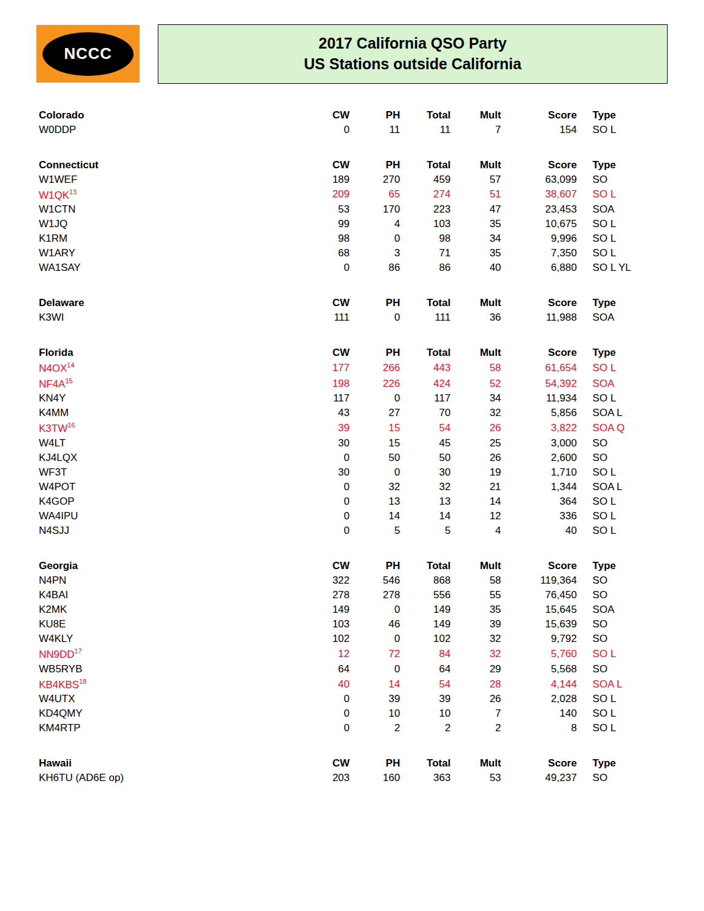NCCC
2017 California QSO Party
US Stations outside California
| Colorado | CW | PH | Total | Mult | Score | Type |
| --- | --- | --- | --- | --- | --- | --- |
| W0DDP | 0 | 11 | 11 | 7 | 154 | SO L |
| Connecticut | CW | PH | Total | Mult | Score | Type |
| --- | --- | --- | --- | --- | --- | --- |
| W1WEF | 189 | 270 | 459 | 57 | 63,099 | SO |
| W1QK 13 | 209 | 65 | 274 | 51 | 38,607 | SO L |
| W1CTN | 53 | 170 | 223 | 47 | 23,453 | SOA |
| W1JQ | 99 | 4 | 103 | 35 | 10,675 | SO L |
| K1RM | 98 | 0 | 98 | 34 | 9,996 | SO L |
| W1ARY | 68 | 3 | 71 | 35 | 7,350 | SO L |
| WA1SAY | 0 | 86 | 86 | 40 | 6,880 | SO L YL |
| Delaware | CW | PH | Total | Mult | Score | Type |
| --- | --- | --- | --- | --- | --- | --- |
| K3WI | 111 | 0 | 111 | 36 | 11,988 | SOA |
| Florida | CW | PH | Total | Mult | Score | Type |
| --- | --- | --- | --- | --- | --- | --- |
| N4OX 14 | 177 | 266 | 443 | 58 | 61,654 | SO L |
| NF4A 15 | 198 | 226 | 424 | 52 | 54,392 | SOA |
| KN4Y | 117 | 0 | 117 | 34 | 11,934 | SO L |
| K4MM | 43 | 27 | 70 | 32 | 5,856 | SOA L |
| K3TW 16 | 39 | 15 | 54 | 26 | 3,822 | SOA Q |
| W4LT | 30 | 15 | 45 | 25 | 3,000 | SO |
| KJ4LQX | 0 | 50 | 50 | 26 | 2,600 | SO |
| WF3T | 30 | 0 | 30 | 19 | 1,710 | SO L |
| W4POT | 0 | 32 | 32 | 21 | 1,344 | SOA L |
| K4GOP | 0 | 13 | 13 | 14 | 364 | SO L |
| WA4IPU | 0 | 14 | 14 | 12 | 336 | SO L |
| N4SJJ | 0 | 5 | 5 | 4 | 40 | SO L |
| Georgia | CW | PH | Total | Mult | Score | Type |
| --- | --- | --- | --- | --- | --- | --- |
| N4PN | 322 | 546 | 868 | 58 | 119,364 | SO |
| K4BAI | 278 | 278 | 556 | 55 | 76,450 | SO |
| K2MK | 149 | 0 | 149 | 35 | 15,645 | SOA |
| KU8E | 103 | 46 | 149 | 39 | 15,639 | SO |
| W4KLY | 102 | 0 | 102 | 32 | 9,792 | SO |
| NN9DD 17 | 12 | 72 | 84 | 32 | 5,760 | SO L |
| WB5RYB | 64 | 0 | 64 | 29 | 5,568 | SO |
| KB4KBS 18 | 40 | 14 | 54 | 28 | 4,144 | SOA L |
| W4UTX | 0 | 39 | 39 | 26 | 2,028 | SO L |
| KD4QMY | 0 | 10 | 10 | 7 | 140 | SO L |
| KM4RTP | 0 | 2 | 2 | 2 | 8 | SO L |
| Hawaii | CW | PH | Total | Mult | Score | Type |
| --- | --- | --- | --- | --- | --- | --- |
| KH6TU (AD6E op) | 203 | 160 | 363 | 53 | 49,237 | SO |